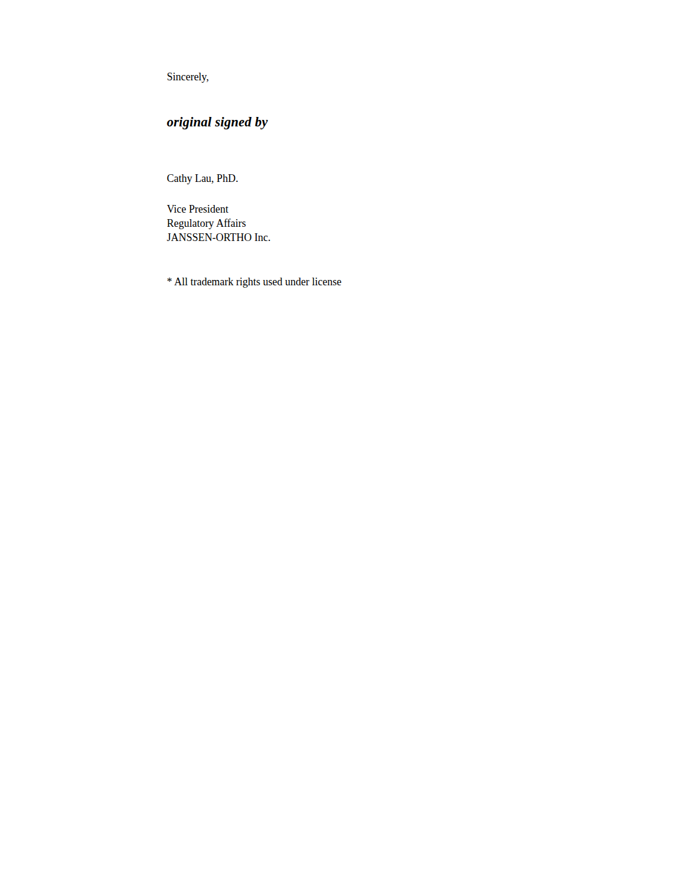Sincerely,
original signed by
Cathy Lau, PhD.
Vice President
Regulatory Affairs
JANSSEN-ORTHO Inc.
* All trademark rights used under license